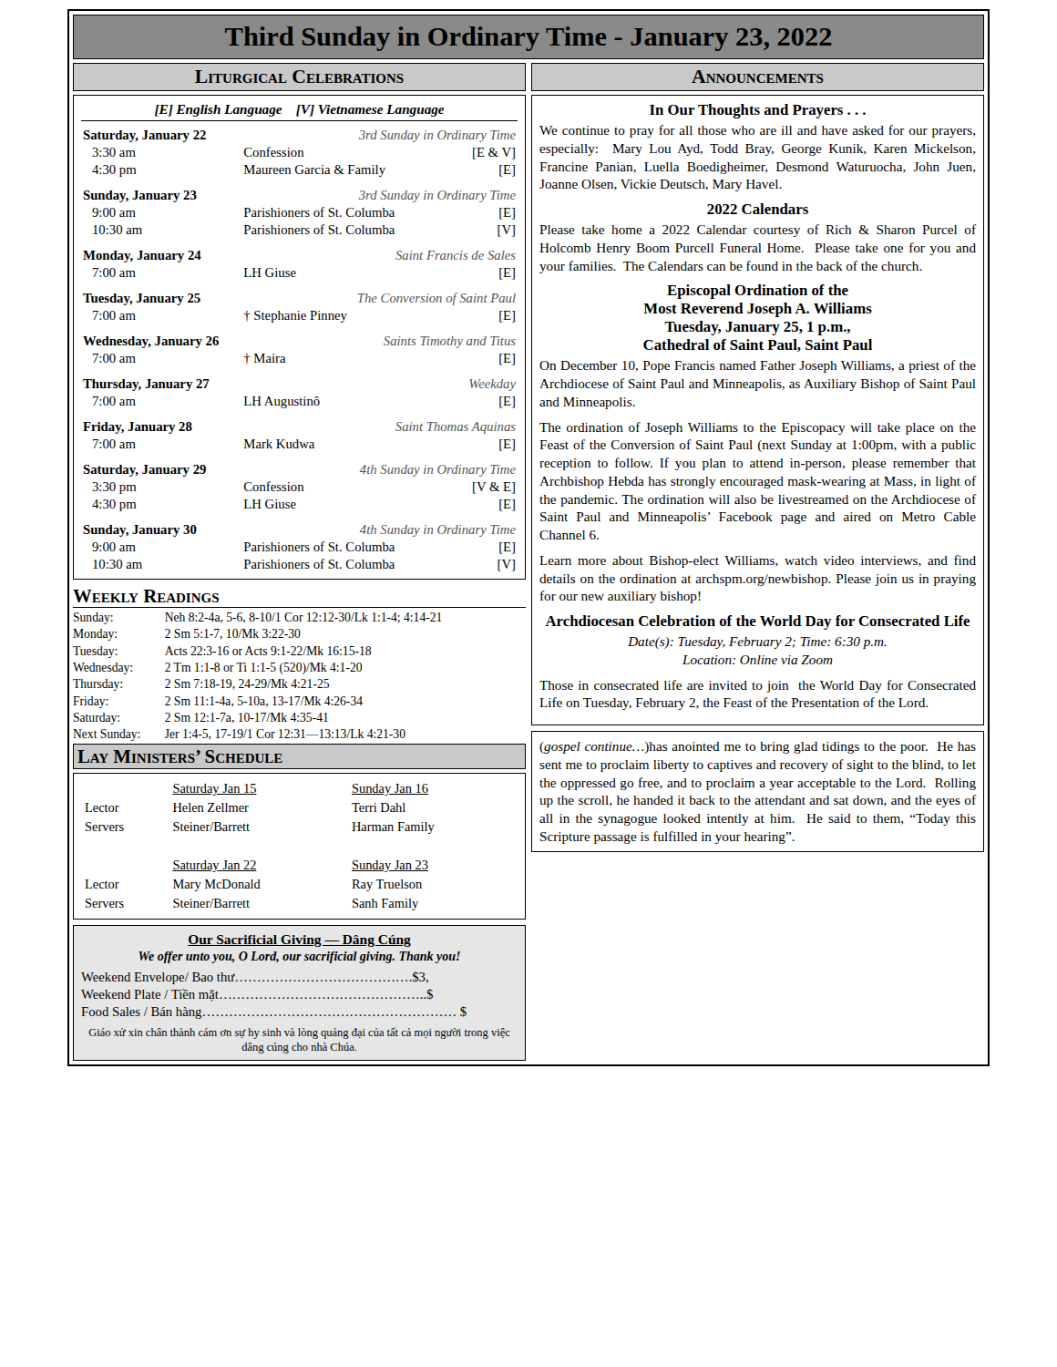Third Sunday in Ordinary Time - January 23, 2022
Liturgical Celebrations
[E] English Language [V] Vietnamese Language
| Saturday, January 22 | 3rd Sunday in Ordinary Time |
| 3:30 am | Confession | [E & V] |
| 4:30 pm | Maureen Garcia & Family | [E] |
| Sunday, January 23 | 3rd Sunday in Ordinary Time |
| 9:00 am | Parishioners of St. Columba | [E] |
| 10:30 am | Parishioners of St. Columba | [V] |
| Monday, January 24 | Saint Francis de Sales |
| 7:00 am | LH Giuse | [E] |
| Tuesday, January 25 | The Conversion of Saint Paul |
| 7:00 am | † Stephanie Pinney | [E] |
| Wednesday, January 26 | Saints Timothy and Titus |
| 7:00 am | † Maira | [E] |
| Thursday, January 27 | Weekday |
| 7:00 am | LH Augustinô | [E] |
| Friday, January 28 | Saint Thomas Aquinas |
| 7:00 am | Mark Kudwa | [E] |
| Saturday, January 29 | 4th Sunday in Ordinary Time |
| 3:30 pm | Confession | [V & E] |
| 4:30 pm | LH Giuse | [E] |
| Sunday, January 30 | 4th Sunday in Ordinary Time |
| 9:00 am | Parishioners of St. Columba | [E] |
| 10:30 am | Parishioners of St. Columba | [V] |
Weekly Readings
| Sunday: | Neh 8:2-4a, 5-6, 8-10/1 Cor 12:12-30/Lk 1:1-4; 4:14-21 |
| Monday: | 2 Sm 5:1-7, 10/Mk 3:22-30 |
| Tuesday: | Acts 22:3-16 or Acts 9:1-22/Mk 16:15-18 |
| Wednesday: | 2 Tm 1:1-8 or Ti 1:1-5 (520)/Mk 4:1-20 |
| Thursday: | 2 Sm 7:18-19, 24-29/Mk 4:21-25 |
| Friday: | 2 Sm 11:1-4a, 5-10a, 13-17/Mk 4:26-34 |
| Saturday: | 2 Sm 12:1-7a, 10-17/Mk 4:35-41 |
| Next Sunday: | Jer 1:4-5, 17-19/1 Cor 12:31—13:13/Lk 4:21-30 |
Lay Ministers’ Schedule
| | Saturday Jan 15 | Sunday Jan 16 |
| Lector | Helen Zellmer | Terri Dahl |
| Servers | Steiner/Barrett | Harman Family |
| | Saturday Jan 22 | Sunday Jan 23 |
| Lector | Mary McDonald | Ray Truelson |
| Servers | Steiner/Barrett | Sanh Family |
Our Sacrificial Giving — Dâng Cúng
We offer unto you, O Lord, our sacrificial giving. Thank you!
Weekend Envelope/ Bao thư………………………………….$3,
Weekend Plate / Tiền mặt………………………………………..$
Food Sales / Bán hàng………………………………………………… $
Giáo xử xin chân thành cám ơn sự hy sinh và lòng quảng đại của tất cả mọi người trong việc dâng cúng cho nhà Chúa.
Announcements
In Our Thoughts and Prayers . . .
We continue to pray for all those who are ill and have asked for our prayers, especially: Mary Lou Ayd, Todd Bray, George Kunik, Karen Mickelson, Francine Panian, Luella Boedigheimer, Desmond Waturuocha, John Juen, Joanne Olsen, Vickie Deutsch, Mary Havel.
2022 Calendars
Please take home a 2022 Calendar courtesy of Rich & Sharon Purcel of Holcomb Henry Boom Purcell Funeral Home. Please take one for you and your families. The Calendars can be found in the back of the church.
Episcopal Ordination of the
Most Reverend Joseph A. Williams
Tuesday, January 25, 1 p.m.,
Cathedral of Saint Paul, Saint Paul
On December 10, Pope Francis named Father Joseph Williams, a priest of the Archdiocese of Saint Paul and Minneapolis, as Auxiliary Bishop of Saint Paul and Minneapolis.
The ordination of Joseph Williams to the Episcopacy will take place on the Feast of the Conversion of Saint Paul (next Sunday at 1:00pm, with a public reception to follow. If you plan to attend in-person, please remember that Archbishop Hebda has strongly encouraged mask-wearing at Mass, in light of the pandemic. The ordination will also be livestreamed on the Archdiocese of Saint Paul and Minneapolis’ Facebook page and aired on Metro Cable Channel 6.
Learn more about Bishop-elect Williams, watch video interviews, and find details on the ordination at archspm.org/newbishop. Please join us in praying for our new auxiliary bishop!
Archdiocesan Celebration of the World Day for Consecrated Life
Date(s): Tuesday, February 2; Time: 6:30 p.m.
Location: Online via Zoom
Those in consecrated life are invited to join the World Day for Consecrated Life on Tuesday, February 2, the Feast of the Presentation of the Lord.
(gospel continue…)has anointed me to bring glad tidings to the poor. He has sent me to proclaim liberty to captives and recovery of sight to the blind, to let the oppressed go free, and to proclaim a year acceptable to the Lord. Rolling up the scroll, he handed it back to the attendant and sat down, and the eyes of all in the synagogue looked intently at him. He said to them, “Today this Scripture passage is fulfilled in your hearing”.